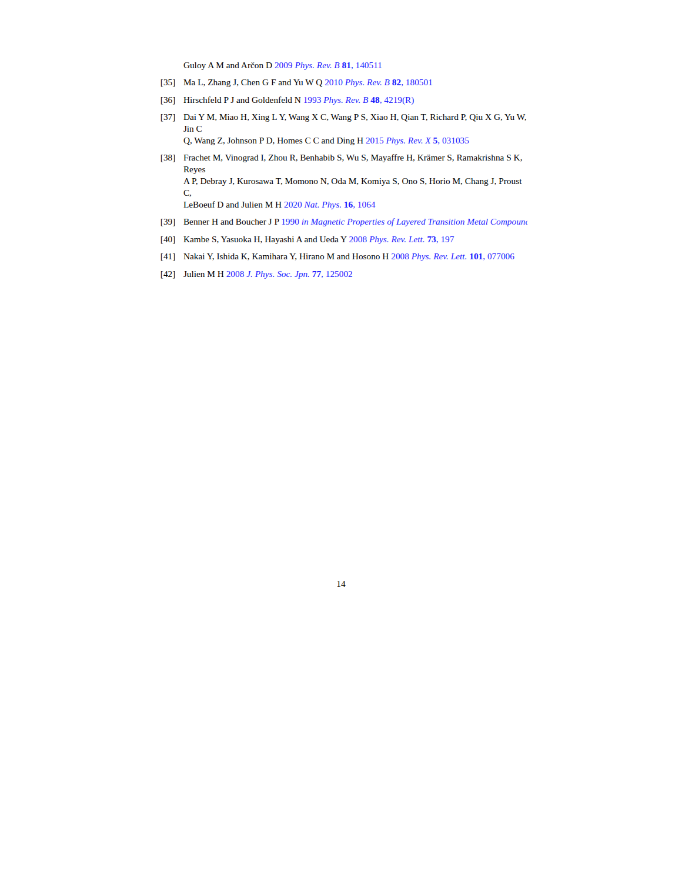Guloy A M and Arčon D 2009 Phys. Rev. B 81, 140511
[35] Ma L, Zhang J, Chen G F and Yu W Q 2010 Phys. Rev. B 82, 180501
[36] Hirschfeld P J and Goldenfeld N 1993 Phys. Rev. B 48, 4219(R)
[37] Dai Y M, Miao H, Xing L Y, Wang X C, Wang P S, Xiao H, Qian T, Richard P, Qiu X G, Yu W, Jin C Q, Wang Z, Johnson P D, Homes C C and Ding H 2015 Phys. Rev. X 5, 031035
[38] Frachet M, Vinograd I, Zhou R, Benhabib S, Wu S, Mayaffre H, Krämer S, Ramakrishna S K, Reyes A P, Debray J, Kurosawa T, Momono N, Oda M, Komiya S, Ono S, Horio M, Chang J, Proust C, LeBoeuf D and Julien M H 2020 Nat. Phys. 16, 1064
[39] Benner H and Boucher J P 1990 in Magnetic Properties of Layered Transition Metal Compounds, edited by L. J. de Jongh
[40] Kambe S, Yasuoka H, Hayashi A and Ueda Y 2008 Phys. Rev. Lett. 73, 197
[41] Nakai Y, Ishida K, Kamihara Y, Hirano M and Hosono H 2008 Phys. Rev. Lett. 101, 077006
[42] Julien M H 2008 J. Phys. Soc. Jpn. 77, 125002
14